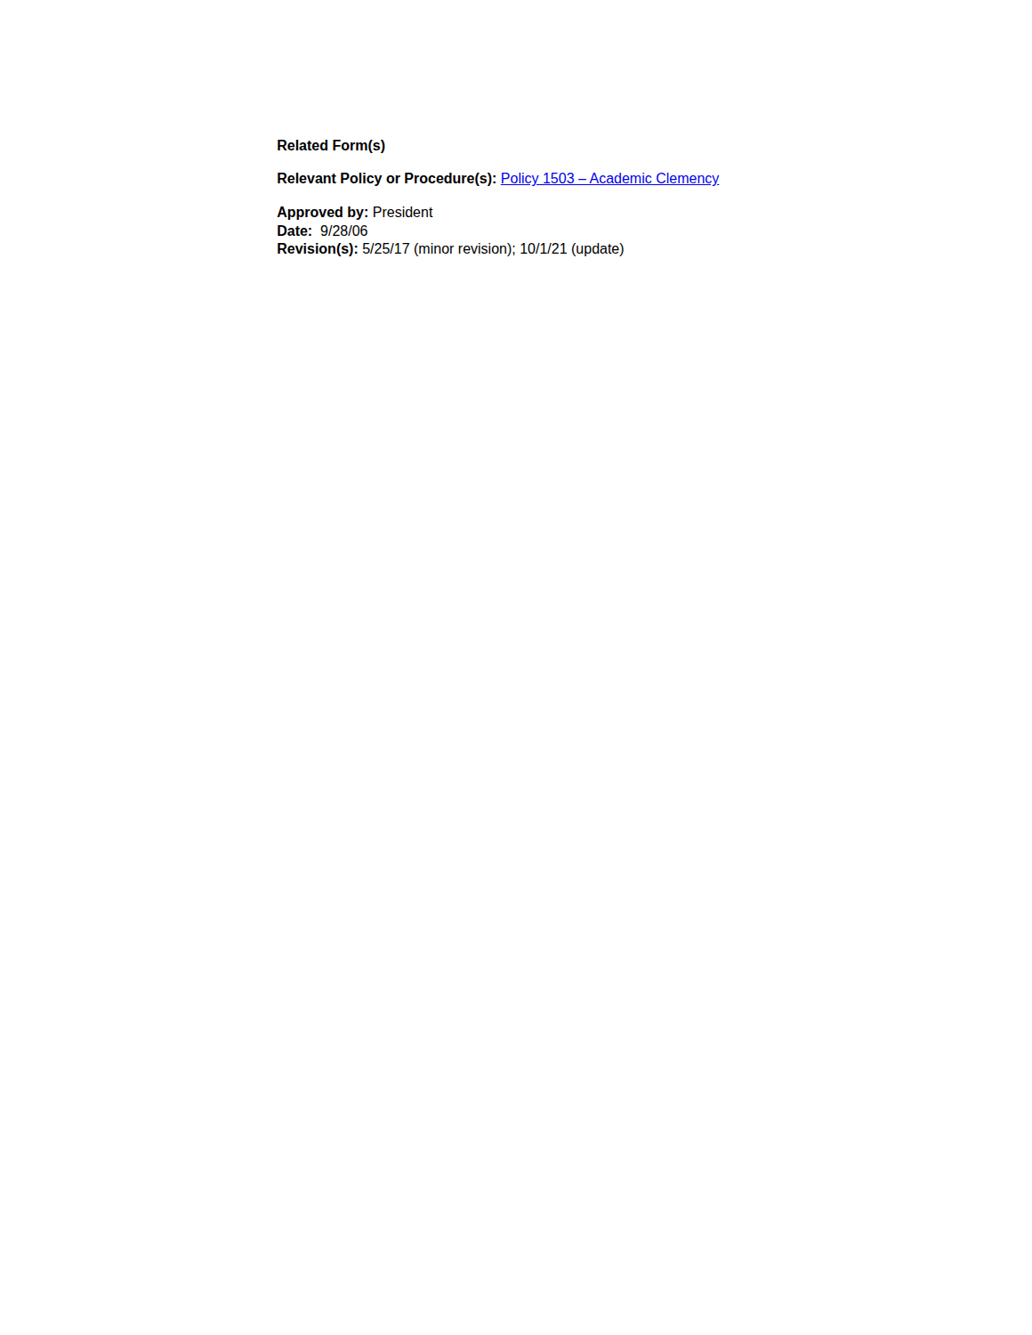Related Form(s)
Relevant Policy or Procedure(s): Policy 1503 – Academic Clemency
Approved by: President
Date: 9/28/06
Revision(s): 5/25/17 (minor revision); 10/1/21 (update)